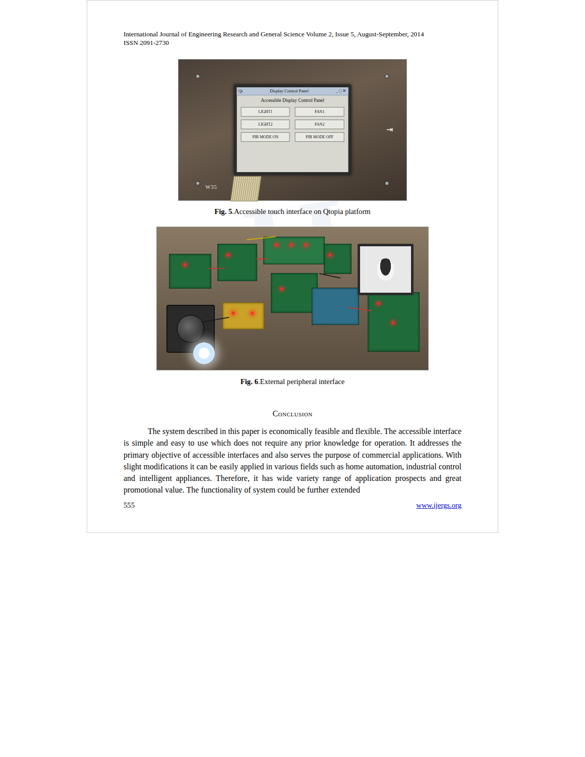IJ
International Journal of Engineering Research and General Science Volume 2, Issue 5, August-September, 2014
ISSN 2091-2730
Qt Display Control Panel_ □ ✕
Accessible Display Control Panel
LIGHT1
FAN1
LIGHT2
FAN2
PIR MODE ON
PIR MODE OFF
W35
⇥
Fig. 5.Accessible touch interface on Qtopia platform
Fig. 6.External peripheral interface
Conclusion
The system described in this paper is economically feasible and flexible. The accessible interface is simple and easy to use which does not require any prior knowledge for operation. It addresses the primary objective of accessible interfaces and also serves the purpose of commercial applications. With slight modifications it can be easily applied in various fields such as home automation, industrial control and intelligent appliances. Therefore, it has wide variety range of application prospects and great promotional value. The functionality of system could be further extended
555 www.ijergs.org